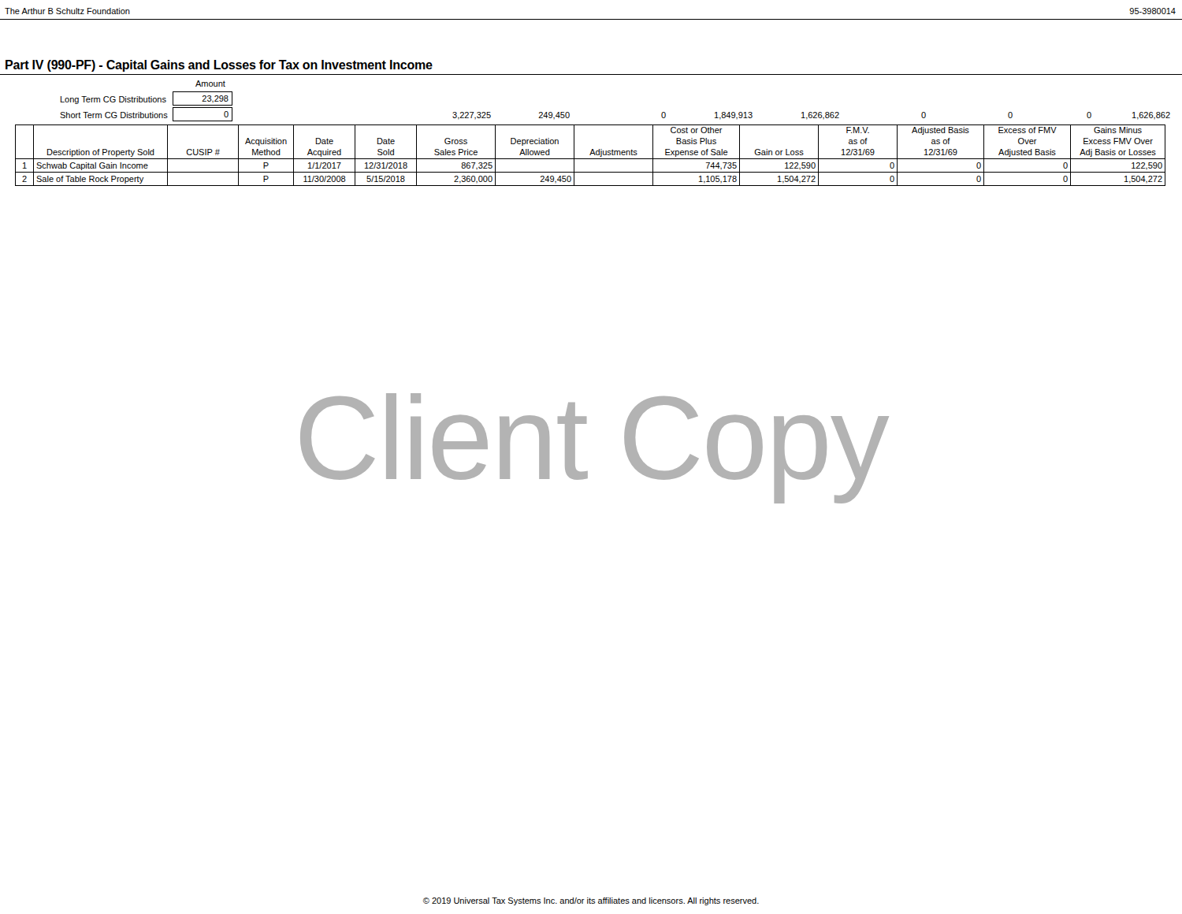The Arthur B Schultz Foundation
95-3980014
Part IV (990-PF) - Capital Gains and Losses for Tax on Investment Income
Amount
Long Term CG Distributions
Short Term CG Distributions
23,298
0
3,227,325
249,450
0
1,849,913
1,626,862
0
0
0
1,626,862
| | Description of Property Sold | CUSIP # | Acquisition | Date | Date | Gross | Depreciation | Adjustments | Cost or Other Basis Plus | Gain or Loss | F.M.V. as of | Adjusted Basis as of | Excess of FMV Over | Gains Minus Excess FMV Over |
| --- | --- | --- | --- | --- | --- | --- | --- | --- | --- | --- | --- | --- | --- | --- |
| Method | Acquired | Sold | Sales Price | Allowed | Expense of Sale | 12/31/69 | 12/31/69 | Adjusted Basis | Adj Basis or Losses |
| 1 | Schwab Capital Gain Income | | P | 1/1/2017 | 12/31/2018 | 867,325 | | | 744,735 | 122,590 | 0 | 0 | 0 | 122,590 |
| 2 | Sale of Table Rock Property | | P | 11/30/2008 | 5/15/2018 | 2,360,000 | 249,450 | | 1,105,178 | 1,504,272 | 0 | 0 | 0 | 1,504,272 |
Client Copy
© 2019 Universal Tax Systems Inc. and/or its affiliates and licensors. All rights reserved.